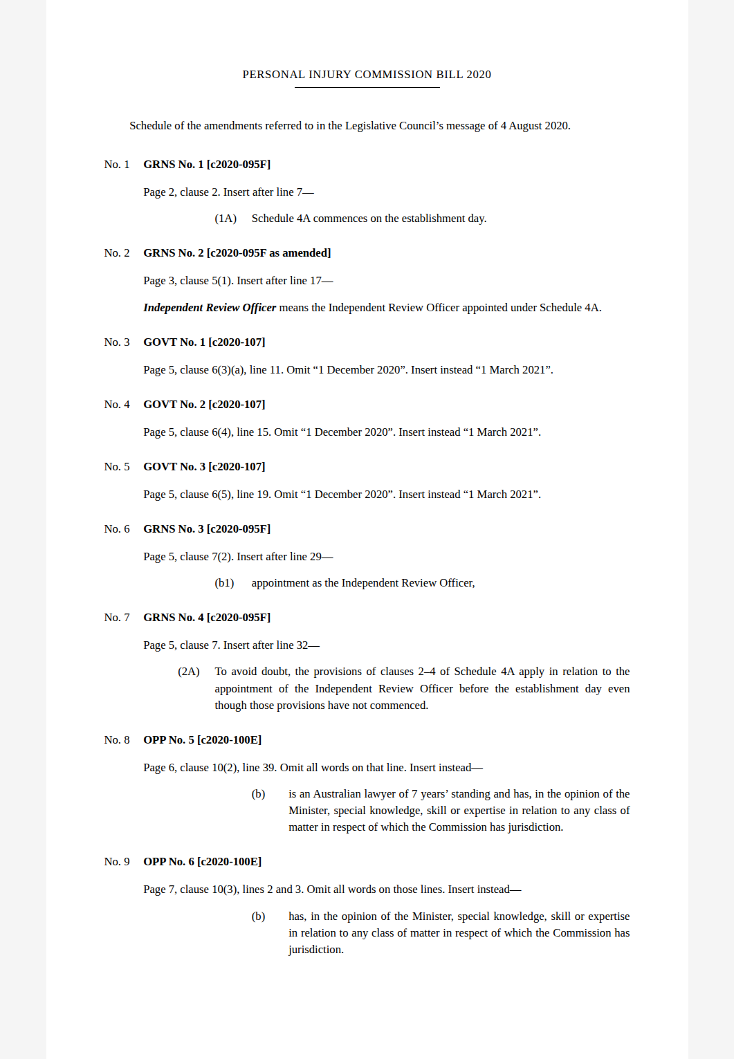PERSONAL INJURY COMMISSION BILL 2020
Schedule of the amendments referred to in the Legislative Council’s message of 4 August 2020.
No. 1 GRNS No. 1 [c2020-095F]
Page 2, clause 2. Insert after line 7—
(1A) Schedule 4A commences on the establishment day.
No. 2 GRNS No. 2 [c2020-095F as amended]
Page 3, clause 5(1). Insert after line 17—
Independent Review Officer means the Independent Review Officer appointed under Schedule 4A.
No. 3 GOVT No. 1 [c2020-107]
Page 5, clause 6(3)(a), line 11. Omit “1 December 2020”. Insert instead “1 March 2021”.
No. 4 GOVT No. 2 [c2020-107]
Page 5, clause 6(4), line 15. Omit “1 December 2020”. Insert instead “1 March 2021”.
No. 5 GOVT No. 3 [c2020-107]
Page 5, clause 6(5), line 19. Omit “1 December 2020”. Insert instead “1 March 2021”.
No. 6 GRNS No. 3 [c2020-095F]
Page 5, clause 7(2). Insert after line 29—
(b1) appointment as the Independent Review Officer,
No. 7 GRNS No. 4 [c2020-095F]
Page 5, clause 7. Insert after line 32—
(2A) To avoid doubt, the provisions of clauses 2–4 of Schedule 4A apply in relation to the appointment of the Independent Review Officer before the establishment day even though those provisions have not commenced.
No. 8 OPP No. 5 [c2020-100E]
Page 6, clause 10(2), line 39. Omit all words on that line. Insert instead—
(b) is an Australian lawyer of 7 years’ standing and has, in the opinion of the Minister, special knowledge, skill or expertise in relation to any class of matter in respect of which the Commission has jurisdiction.
No. 9 OPP No. 6 [c2020-100E]
Page 7, clause 10(3), lines 2 and 3. Omit all words on those lines. Insert instead—
(b) has, in the opinion of the Minister, special knowledge, skill or expertise in relation to any class of matter in respect of which the Commission has jurisdiction.